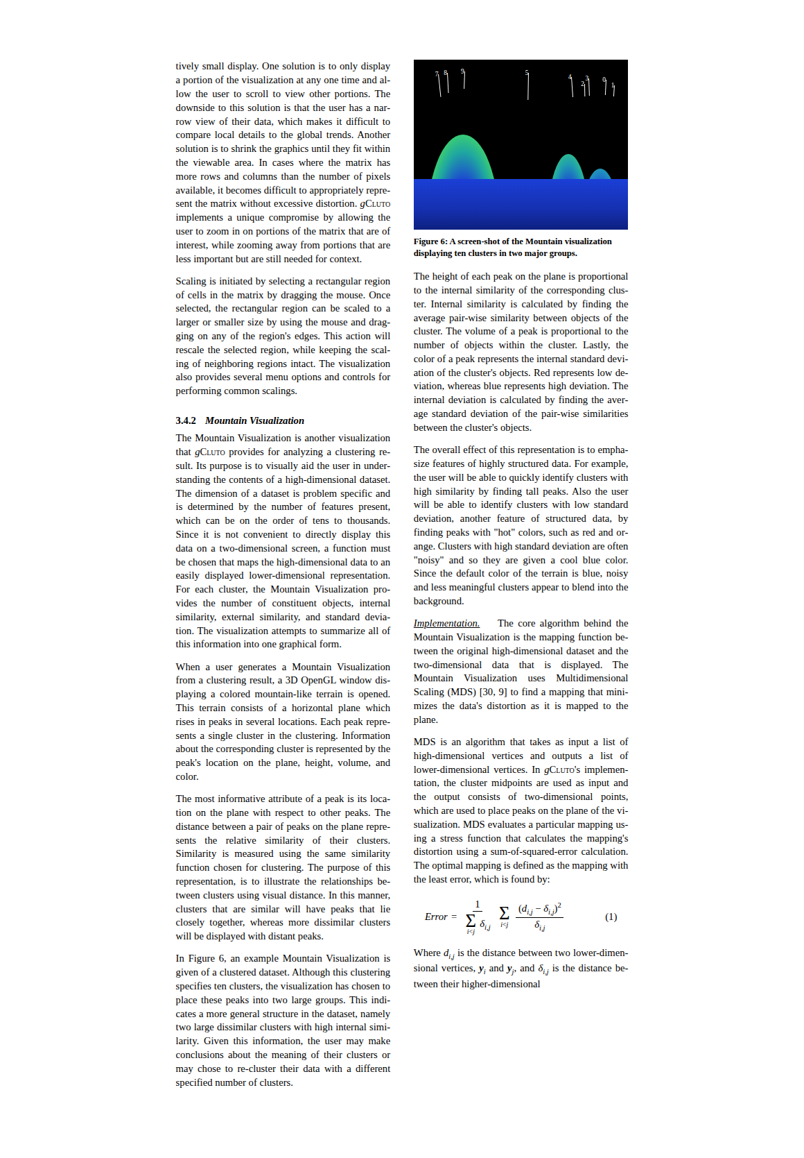tively small display. One solution is to only display a portion of the visualization at any one time and allow the user to scroll to view other portions. The downside to this solution is that the user has a narrow view of their data, which makes it difficult to compare local details to the global trends. Another solution is to shrink the graphics until they fit within the viewable area. In cases where the matrix has more rows and columns than the number of pixels available, it becomes difficult to appropriately represent the matrix without excessive distortion. gCluto implements a unique compromise by allowing the user to zoom in on portions of the matrix that are of interest, while zooming away from portions that are less important but are still needed for context.
Scaling is initiated by selecting a rectangular region of cells in the matrix by dragging the mouse. Once selected, the rectangular region can be scaled to a larger or smaller size by using the mouse and dragging on any of the region's edges. This action will rescale the selected region, while keeping the scaling of neighboring regions intact. The visualization also provides several menu options and controls for performing common scalings.
3.4.2 Mountain Visualization
The Mountain Visualization is another visualization that gCluto provides for analyzing a clustering result. Its purpose is to visually aid the user in understanding the contents of a high-dimensional dataset. The dimension of a dataset is problem specific and is determined by the number of features present, which can be on the order of tens to thousands. Since it is not convenient to directly display this data on a two-dimensional screen, a function must be chosen that maps the high-dimensional data to an easily displayed lower-dimensional representation. For each cluster, the Mountain Visualization provides the number of constituent objects, internal similarity, external similarity, and standard deviation. The visualization attempts to summarize all of this information into one graphical form.
When a user generates a Mountain Visualization from a clustering result, a 3D OpenGL window displaying a colored mountain-like terrain is opened. This terrain consists of a horizontal plane which rises in peaks in several locations. Each peak represents a single cluster in the clustering. Information about the corresponding cluster is represented by the peak's location on the plane, height, volume, and color.
The most informative attribute of a peak is its location on the plane with respect to other peaks. The distance between a pair of peaks on the plane represents the relative similarity of their clusters. Similarity is measured using the same similarity function chosen for clustering. The purpose of this representation, is to illustrate the relationships between clusters using visual distance. In this manner, clusters that are similar will have peaks that lie closely together, whereas more dissimilar clusters will be displayed with distant peaks.
In Figure 6, an example Mountain Visualization is given of a clustered dataset. Although this clustering specifies ten clusters, the visualization has chosen to place these peaks into two large groups. This indicates a more general structure in the dataset, namely two large dissimilar clusters with high internal similarity. Given this information, the user may make conclusions about the meaning of their clusters or may chose to re-cluster their data with a different specified number of clusters.
7 8 9 5 4 3 0 2 1
Figure 6: A screen-shot of the Mountain visualization displaying ten clusters in two major groups.
The height of each peak on the plane is proportional to the internal similarity of the corresponding cluster. Internal similarity is calculated by finding the average pair-wise similarity between objects of the cluster. The volume of a peak is proportional to the number of objects within the cluster. Lastly, the color of a peak represents the internal standard deviation of the cluster's objects. Red represents low deviation, whereas blue represents high deviation. The internal deviation is calculated by finding the average standard deviation of the pair-wise similarities between the cluster's objects.
The overall effect of this representation is to emphasize features of highly structured data. For example, the user will be able to quickly identify clusters with high similarity by finding tall peaks. Also the user will be able to identify clusters with low standard deviation, another feature of structured data, by finding peaks with "hot" colors, such as red and orange. Clusters with high standard deviation are often "noisy" and so they are given a cool blue color. Since the default color of the terrain is blue, noisy and less meaningful clusters appear to blend into the background.
Implementation. The core algorithm behind the Mountain Visualization is the mapping function between the original high-dimensional dataset and the two-dimensional data that is displayed. The Mountain Visualization uses Multidimensional Scaling (MDS) [30, 9] to find a mapping that minimizes the data's distortion as it is mapped to the plane.
MDS is an algorithm that takes as input a list of high-dimensional vertices and outputs a list of lower-dimensional vertices. In gCluto's implementation, the cluster midpoints are used as input and the output consists of two-dimensional points, which are used to place peaks on the plane of the visualization. MDS evaluates a particular mapping using a stress function that calculates the mapping's distortion using a sum-of-squared-error calculation. The optimal mapping is defined as the mapping with the least error, which is found by:
Error = 1 Σ i<j δi,j Σ i<j (di,j − δi,j)2 δi,j
(1)
Where di,j is the distance between two lower-dimensional vertices, yi and yj, and δi,j is the distance between their higher-dimensional